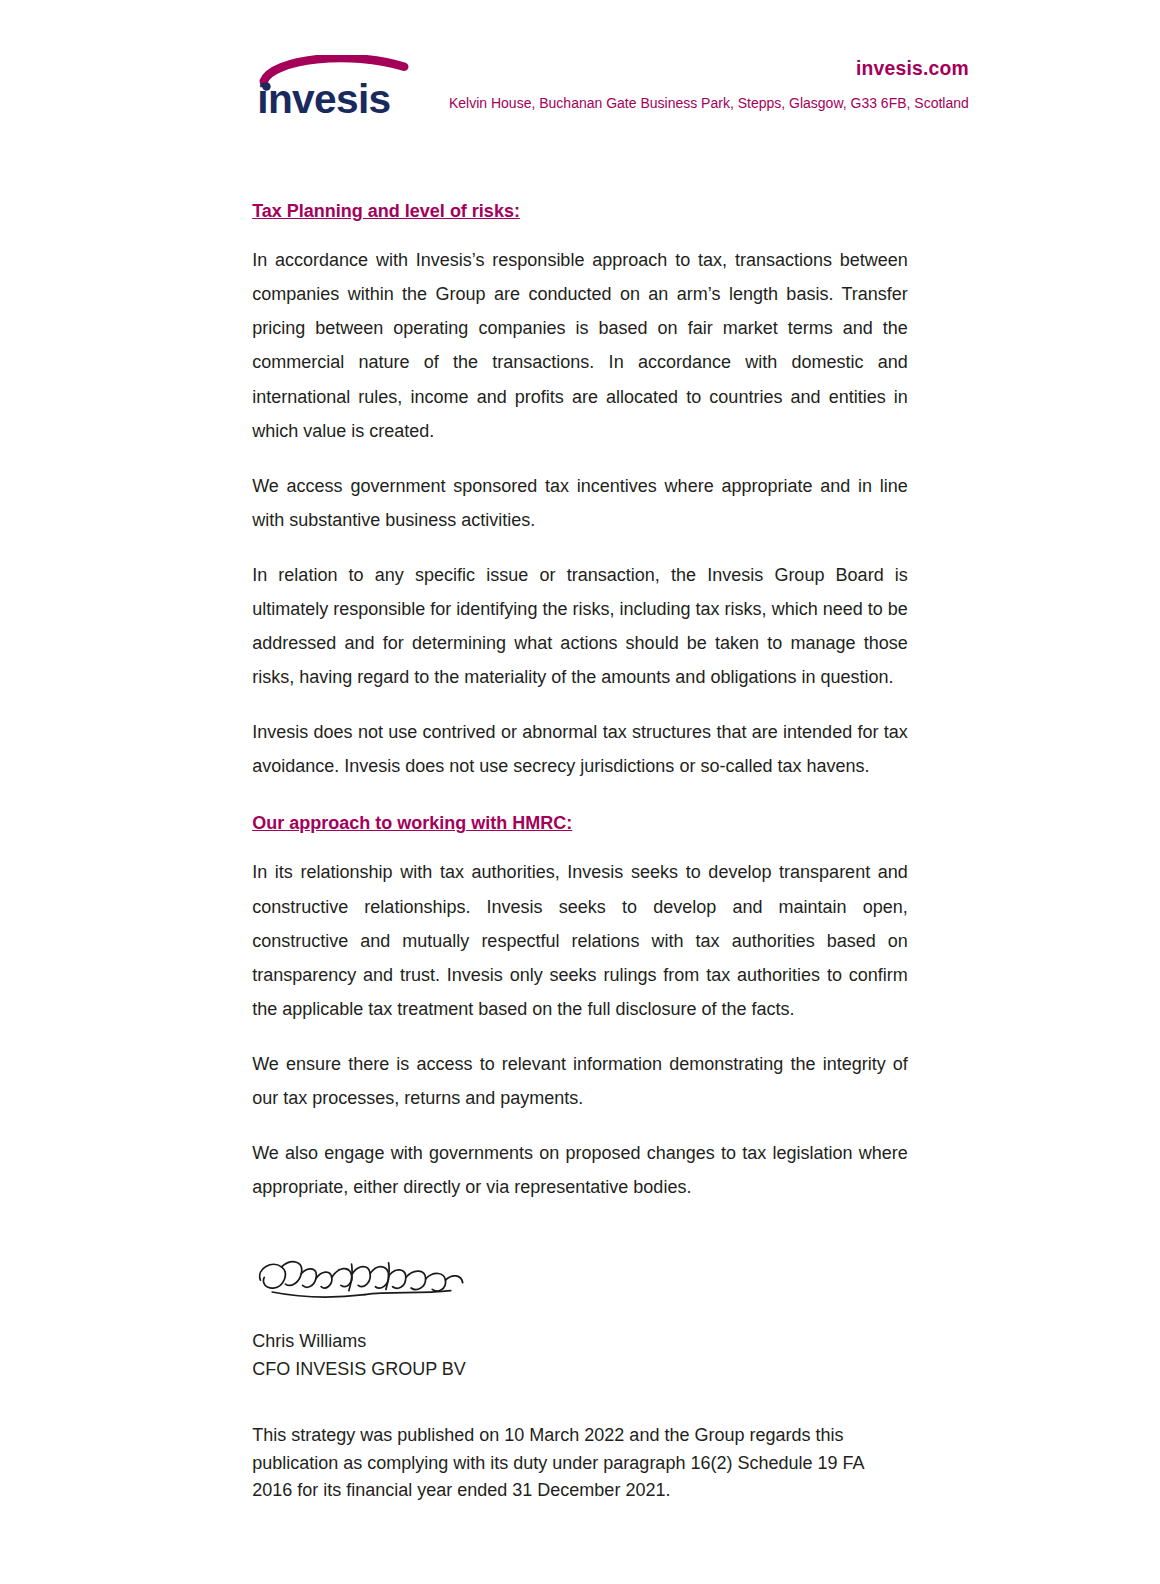invesis
invesis.com
Kelvin House, Buchanan Gate Business Park, Stepps, Glasgow, G33 6FB, Scotland
Tax Planning and level of risks:
In accordance with Invesis’s responsible approach to tax, transactions between companies within the Group are conducted on an arm’s length basis. Transfer pricing between operating companies is based on fair market terms and the commercial nature of the transactions. In accordance with domestic and international rules, income and profits are allocated to countries and entities in which value is created.
We access government sponsored tax incentives where appropriate and in line with substantive business activities.
In relation to any specific issue or transaction, the Invesis Group Board is ultimately responsible for identifying the risks, including tax risks, which need to be addressed and for determining what actions should be taken to manage those risks, having regard to the materiality of the amounts and obligations in question.
Invesis does not use contrived or abnormal tax structures that are intended for tax avoidance. Invesis does not use secrecy jurisdictions or so-called tax havens.
Our approach to working with HMRC:
In its relationship with tax authorities, Invesis seeks to develop transparent and constructive relationships. Invesis seeks to develop and maintain open, constructive and mutually respectful relations with tax authorities based on transparency and trust. Invesis only seeks rulings from tax authorities to confirm the applicable tax treatment based on the full disclosure of the facts.
We ensure there is access to relevant information demonstrating the integrity of our tax processes, returns and payments.
We also engage with governments on proposed changes to tax legislation where appropriate, either directly or via representative bodies.
Chris Williams
CFO INVESIS GROUP BV
This strategy was published on 10 March 2022 and the Group regards this publication as complying with its duty under paragraph 16(2) Schedule 19 FA 2016 for its financial year ended 31 December 2021.